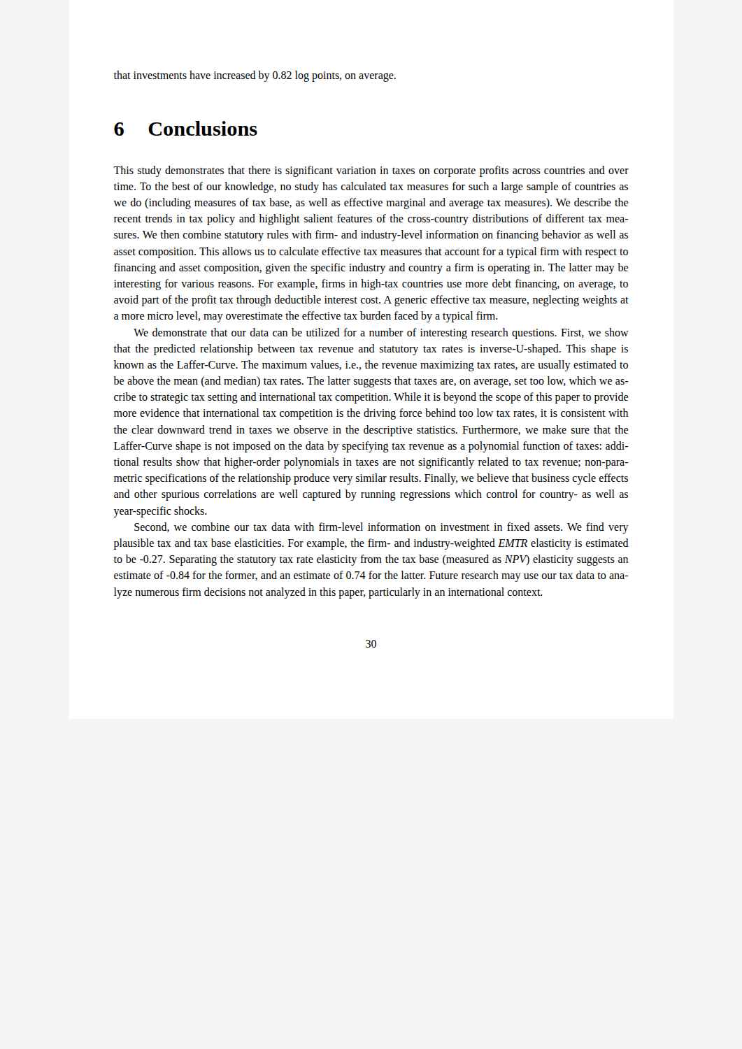that investments have increased by 0.82 log points, on average.
6 Conclusions
This study demonstrates that there is significant variation in taxes on corporate profits across countries and over time. To the best of our knowledge, no study has calculated tax measures for such a large sample of countries as we do (including measures of tax base, as well as effective marginal and average tax measures). We describe the recent trends in tax policy and highlight salient features of the cross-country distributions of different tax measures. We then combine statutory rules with firm- and industry-level information on financing behavior as well as asset composition. This allows us to calculate effective tax measures that account for a typical firm with respect to financing and asset composition, given the specific industry and country a firm is operating in. The latter may be interesting for various reasons. For example, firms in high-tax countries use more debt financing, on average, to avoid part of the profit tax through deductible interest cost. A generic effective tax measure, neglecting weights at a more micro level, may overestimate the effective tax burden faced by a typical firm.
We demonstrate that our data can be utilized for a number of interesting research questions. First, we show that the predicted relationship between tax revenue and statutory tax rates is inverse-U-shaped. This shape is known as the Laffer-Curve. The maximum values, i.e., the revenue maximizing tax rates, are usually estimated to be above the mean (and median) tax rates. The latter suggests that taxes are, on average, set too low, which we ascribe to strategic tax setting and international tax competition. While it is beyond the scope of this paper to provide more evidence that international tax competition is the driving force behind too low tax rates, it is consistent with the clear downward trend in taxes we observe in the descriptive statistics. Furthermore, we make sure that the Laffer-Curve shape is not imposed on the data by specifying tax revenue as a polynomial function of taxes: additional results show that higher-order polynomials in taxes are not significantly related to tax revenue; non-parametric specifications of the relationship produce very similar results. Finally, we believe that business cycle effects and other spurious correlations are well captured by running regressions which control for country- as well as year-specific shocks.
Second, we combine our tax data with firm-level information on investment in fixed assets. We find very plausible tax and tax base elasticities. For example, the firm- and industry-weighted EMTR elasticity is estimated to be -0.27. Separating the statutory tax rate elasticity from the tax base (measured as NPV) elasticity suggests an estimate of -0.84 for the former, and an estimate of 0.74 for the latter. Future research may use our tax data to analyze numerous firm decisions not analyzed in this paper, particularly in an international context.
30